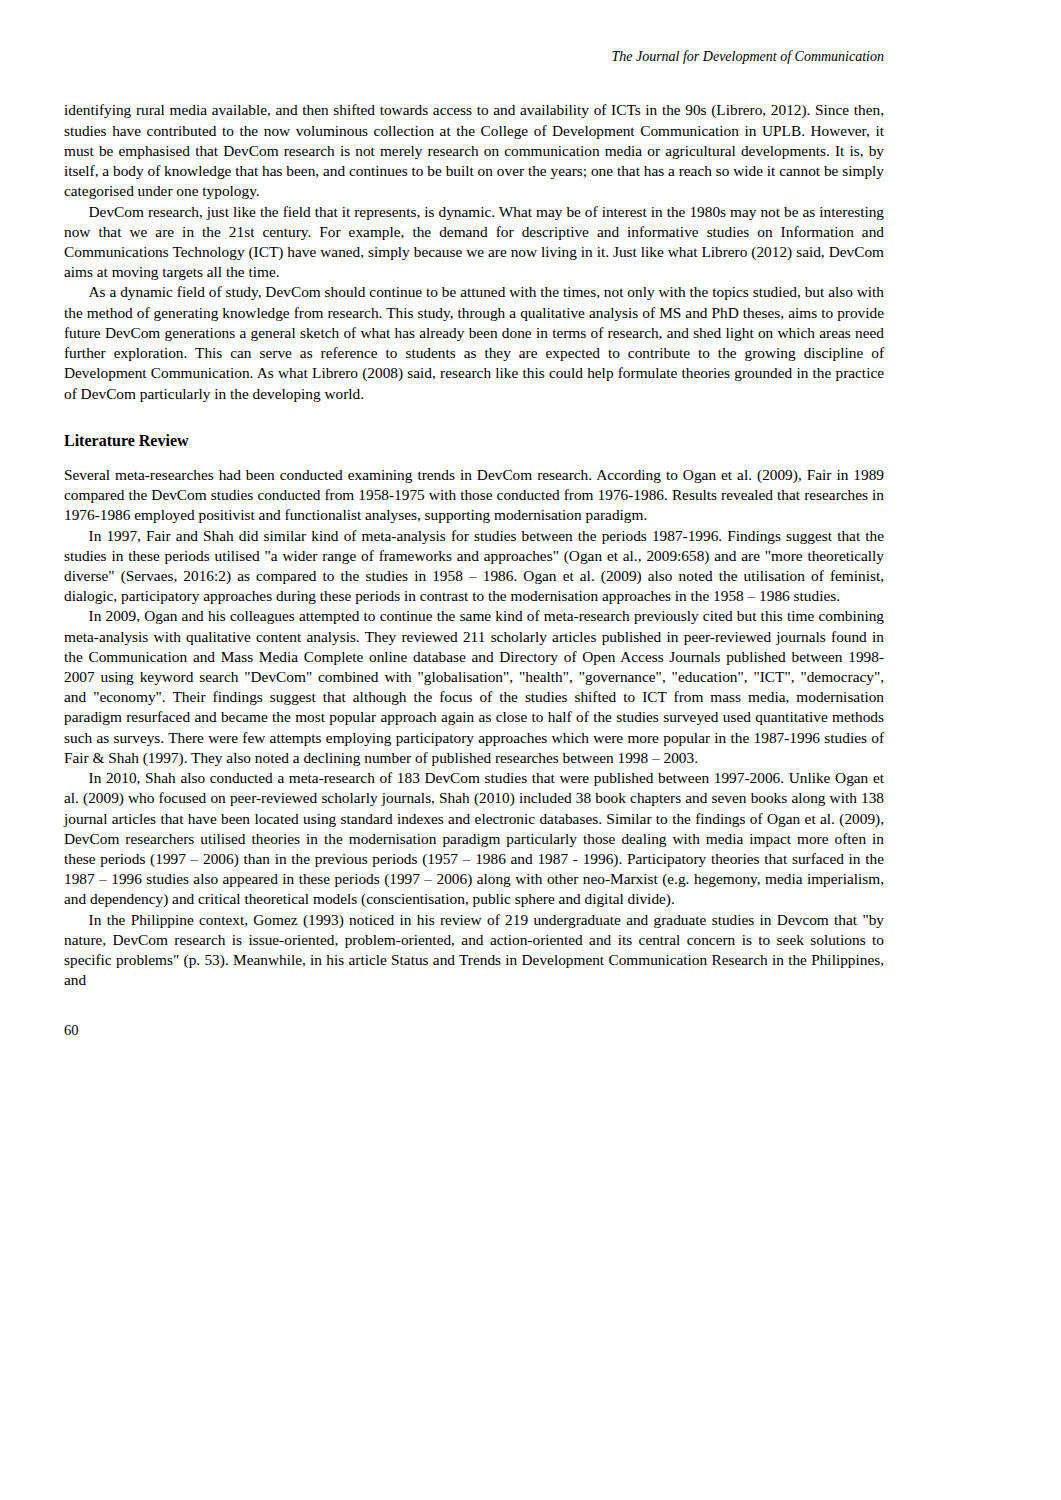The Journal for Development of Communication
identifying rural media available, and then shifted towards access to and availability of ICTs in the 90s (Librero, 2012). Since then, studies have contributed to the now voluminous collection at the College of Development Communication in UPLB. However, it must be emphasised that DevCom research is not merely research on communication media or agricultural developments. It is, by itself, a body of knowledge that has been, and continues to be built on over the years; one that has a reach so wide it cannot be simply categorised under one typology.
DevCom research, just like the field that it represents, is dynamic. What may be of interest in the 1980s may not be as interesting now that we are in the 21st century. For example, the demand for descriptive and informative studies on Information and Communications Technology (ICT) have waned, simply because we are now living in it. Just like what Librero (2012) said, DevCom aims at moving targets all the time.
As a dynamic field of study, DevCom should continue to be attuned with the times, not only with the topics studied, but also with the method of generating knowledge from research. This study, through a qualitative analysis of MS and PhD theses, aims to provide future DevCom generations a general sketch of what has already been done in terms of research, and shed light on which areas need further exploration. This can serve as reference to students as they are expected to contribute to the growing discipline of Development Communication. As what Librero (2008) said, research like this could help formulate theories grounded in the practice of DevCom particularly in the developing world.
Literature Review
Several meta-researches had been conducted examining trends in DevCom research. According to Ogan et al. (2009), Fair in 1989 compared the DevCom studies conducted from 1958-1975 with those conducted from 1976-1986. Results revealed that researches in 1976-1986 employed positivist and functionalist analyses, supporting modernisation paradigm.
In 1997, Fair and Shah did similar kind of meta-analysis for studies between the periods 1987-1996. Findings suggest that the studies in these periods utilised "a wider range of frameworks and approaches" (Ogan et al., 2009:658) and are "more theoretically diverse" (Servaes, 2016:2) as compared to the studies in 1958 – 1986. Ogan et al. (2009) also noted the utilisation of feminist, dialogic, participatory approaches during these periods in contrast to the modernisation approaches in the 1958 – 1986 studies.
In 2009, Ogan and his colleagues attempted to continue the same kind of meta-research previously cited but this time combining meta-analysis with qualitative content analysis. They reviewed 211 scholarly articles published in peer-reviewed journals found in the Communication and Mass Media Complete online database and Directory of Open Access Journals published between 1998-2007 using keyword search "DevCom" combined with "globalisation", "health", "governance", "education", "ICT", "democracy", and "economy". Their findings suggest that although the focus of the studies shifted to ICT from mass media, modernisation paradigm resurfaced and became the most popular approach again as close to half of the studies surveyed used quantitative methods such as surveys. There were few attempts employing participatory approaches which were more popular in the 1987-1996 studies of Fair & Shah (1997). They also noted a declining number of published researches between 1998 – 2003.
In 2010, Shah also conducted a meta-research of 183 DevCom studies that were published between 1997-2006. Unlike Ogan et al. (2009) who focused on peer-reviewed scholarly journals, Shah (2010) included 38 book chapters and seven books along with 138 journal articles that have been located using standard indexes and electronic databases. Similar to the findings of Ogan et al. (2009), DevCom researchers utilised theories in the modernisation paradigm particularly those dealing with media impact more often in these periods (1997 – 2006) than in the previous periods (1957 – 1986 and 1987 - 1996). Participatory theories that surfaced in the 1987 – 1996 studies also appeared in these periods (1997 – 2006) along with other neo-Marxist (e.g. hegemony, media imperialism, and dependency) and critical theoretical models (conscientisation, public sphere and digital divide).
In the Philippine context, Gomez (1993) noticed in his review of 219 undergraduate and graduate studies in Devcom that "by nature, DevCom research is issue-oriented, problem-oriented, and action-oriented and its central concern is to seek solutions to specific problems" (p. 53). Meanwhile, in his article Status and Trends in Development Communication Research in the Philippines, and
60